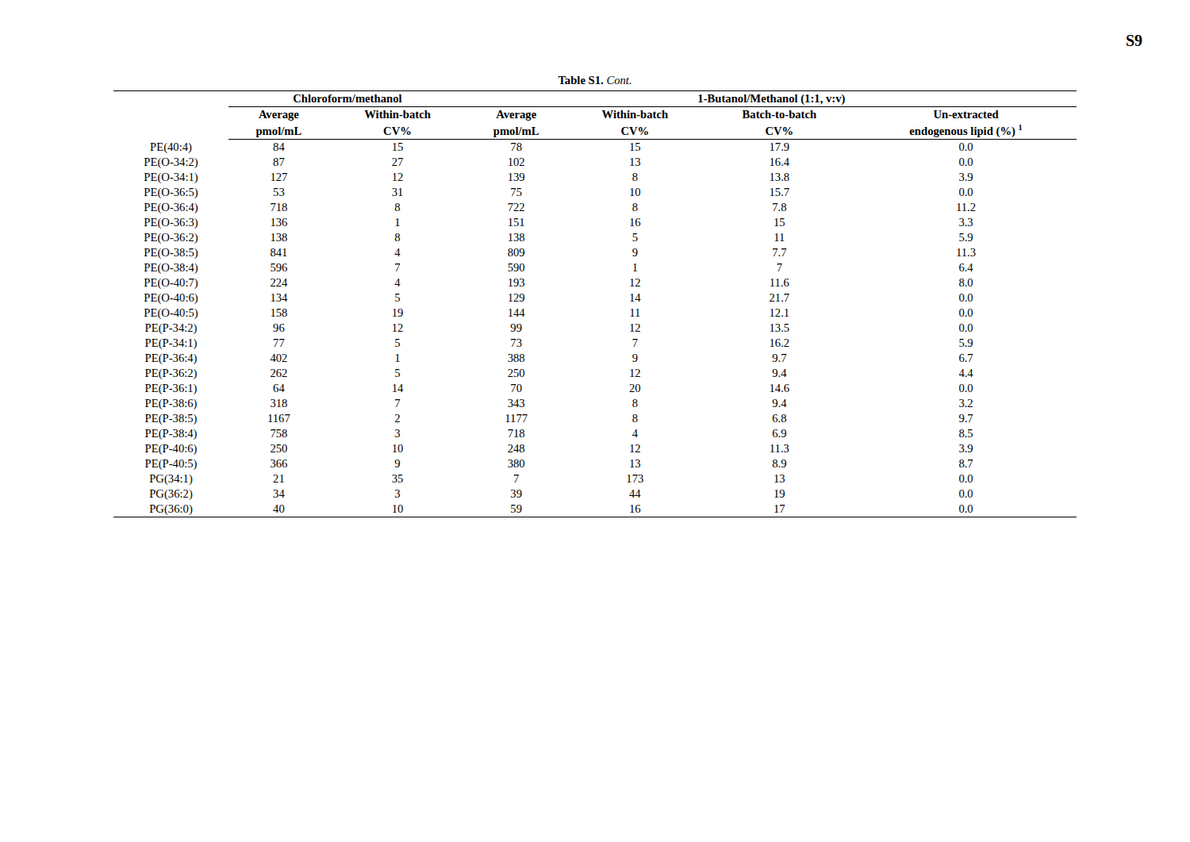S9
Table S1. Cont.
| | Chloroform/methanol | 1-Butanol/Methanol (1:1, v:v) |
| --- | --- | --- |
| Average | Within-batch | Average | Within-batch | Batch-to-batch | Un-extracted |
| pmol/mL | CV% | pmol/mL | CV% | CV% | endogenous lipid (%) 1 |
| PE(40:4) | 84 | 15 | 78 | 15 | 17.9 | 0.0 |
| PE(O-34:2) | 87 | 27 | 102 | 13 | 16.4 | 0.0 |
| PE(O-34:1) | 127 | 12 | 139 | 8 | 13.8 | 3.9 |
| PE(O-36:5) | 53 | 31 | 75 | 10 | 15.7 | 0.0 |
| PE(O-36:4) | 718 | 8 | 722 | 8 | 7.8 | 11.2 |
| PE(O-36:3) | 136 | 1 | 151 | 16 | 15 | 3.3 |
| PE(O-36:2) | 138 | 8 | 138 | 5 | 11 | 5.9 |
| PE(O-38:5) | 841 | 4 | 809 | 9 | 7.7 | 11.3 |
| PE(O-38:4) | 596 | 7 | 590 | 1 | 7 | 6.4 |
| PE(O-40:7) | 224 | 4 | 193 | 12 | 11.6 | 8.0 |
| PE(O-40:6) | 134 | 5 | 129 | 14 | 21.7 | 0.0 |
| PE(O-40:5) | 158 | 19 | 144 | 11 | 12.1 | 0.0 |
| PE(P-34:2) | 96 | 12 | 99 | 12 | 13.5 | 0.0 |
| PE(P-34:1) | 77 | 5 | 73 | 7 | 16.2 | 5.9 |
| PE(P-36:4) | 402 | 1 | 388 | 9 | 9.7 | 6.7 |
| PE(P-36:2) | 262 | 5 | 250 | 12 | 9.4 | 4.4 |
| PE(P-36:1) | 64 | 14 | 70 | 20 | 14.6 | 0.0 |
| PE(P-38:6) | 318 | 7 | 343 | 8 | 9.4 | 3.2 |
| PE(P-38:5) | 1167 | 2 | 1177 | 8 | 6.8 | 9.7 |
| PE(P-38:4) | 758 | 3 | 718 | 4 | 6.9 | 8.5 |
| PE(P-40:6) | 250 | 10 | 248 | 12 | 11.3 | 3.9 |
| PE(P-40:5) | 366 | 9 | 380 | 13 | 8.9 | 8.7 |
| PG(34:1) | 21 | 35 | 7 | 173 | 13 | 0.0 |
| PG(36:2) | 34 | 3 | 39 | 44 | 19 | 0.0 |
| PG(36:0) | 40 | 10 | 59 | 16 | 17 | 0.0 |